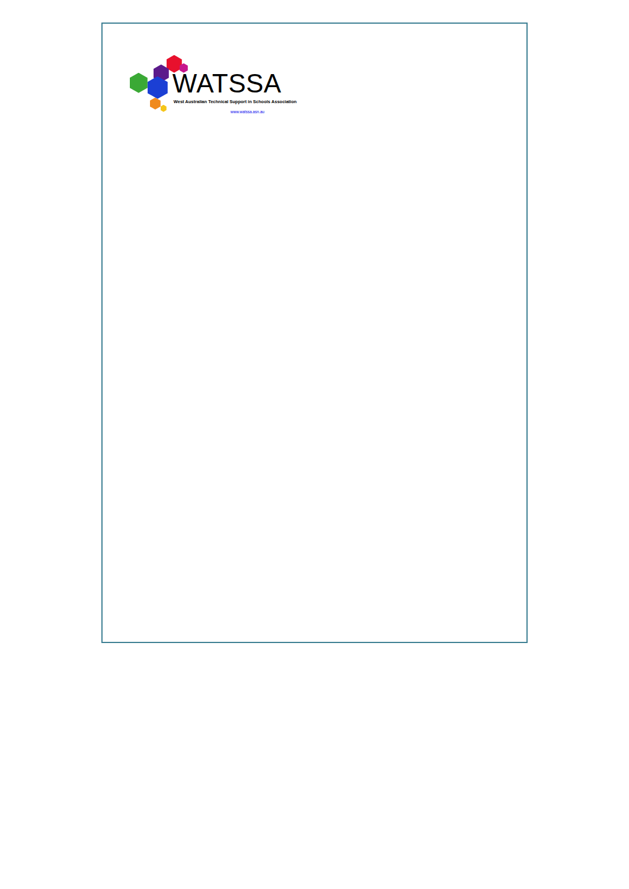WATSSA West Australian Technical Support in Schools Association www.watssa.asn.au